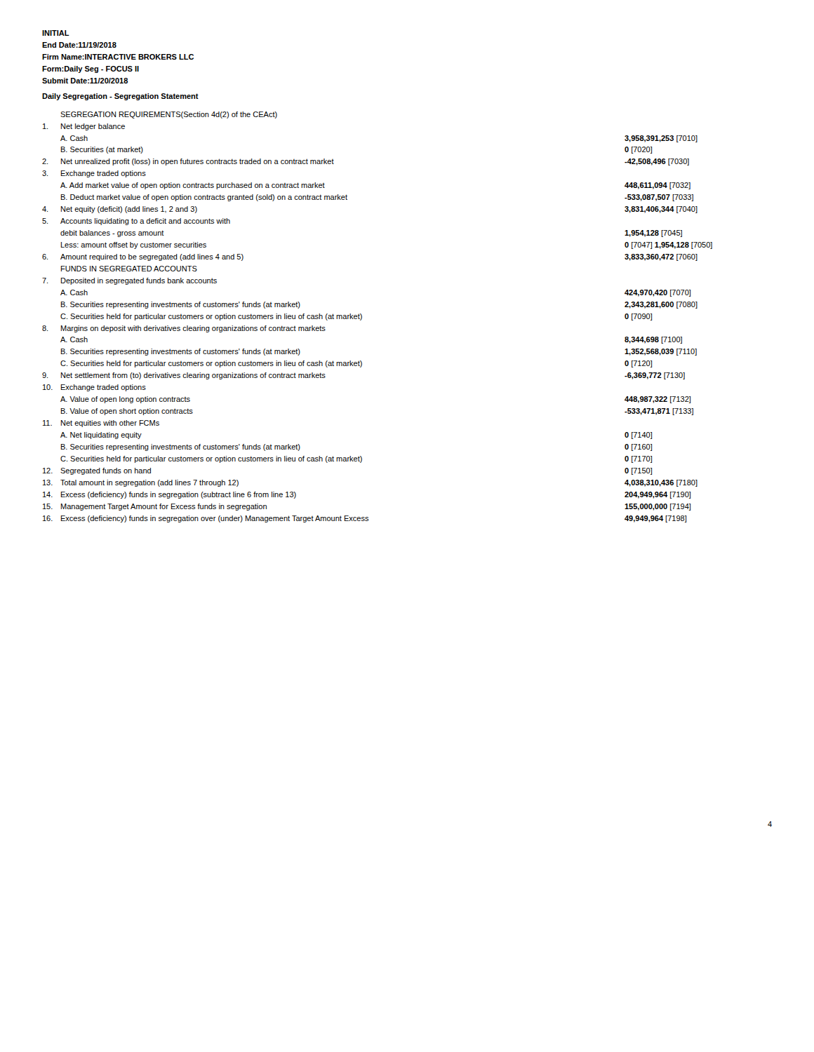INITIAL
End Date:11/19/2018
Firm Name:INTERACTIVE BROKERS LLC
Form:Daily Seg - FOCUS II
Submit Date:11/20/2018
Daily Segregation - Segregation Statement
| | SEGREGATION REQUIREMENTS(Section 4d(2) of the CEAct) | |
| 1. | Net ledger balance | |
| | A. Cash | 3,958,391,253 [7010] |
| | B. Securities (at market) | 0 [7020] |
| 2. | Net unrealized profit (loss) in open futures contracts traded on a contract market | -42,508,496 [7030] |
| 3. | Exchange traded options | |
| | A. Add market value of open option contracts purchased on a contract market | 448,611,094 [7032] |
| | B. Deduct market value of open option contracts granted (sold) on a contract market | -533,087,507 [7033] |
| 4. | Net equity (deficit) (add lines 1, 2 and 3) | 3,831,406,344 [7040] |
| 5. | Accounts liquidating to a deficit and accounts with | |
| | debit balances - gross amount | 1,954,128 [7045] |
| | Less: amount offset by customer securities | 0 [7047] 1,954,128 [7050] |
| 6. | Amount required to be segregated (add lines 4 and 5) | 3,833,360,472 [7060] |
| | FUNDS IN SEGREGATED ACCOUNTS | |
| 7. | Deposited in segregated funds bank accounts | |
| | A. Cash | 424,970,420 [7070] |
| | B. Securities representing investments of customers' funds (at market) | 2,343,281,600 [7080] |
| | C. Securities held for particular customers or option customers in lieu of cash (at market) | 0 [7090] |
| 8. | Margins on deposit with derivatives clearing organizations of contract markets | |
| | A. Cash | 8,344,698 [7100] |
| | B. Securities representing investments of customers' funds (at market) | 1,352,568,039 [7110] |
| | C. Securities held for particular customers or option customers in lieu of cash (at market) | 0 [7120] |
| 9. | Net settlement from (to) derivatives clearing organizations of contract markets | -6,369,772 [7130] |
| 10. | Exchange traded options | |
| | A. Value of open long option contracts | 448,987,322 [7132] |
| | B. Value of open short option contracts | -533,471,871 [7133] |
| 11. | Net equities with other FCMs | |
| | A. Net liquidating equity | 0 [7140] |
| | B. Securities representing investments of customers' funds (at market) | 0 [7160] |
| | C. Securities held for particular customers or option customers in lieu of cash (at market) | 0 [7170] |
| 12. | Segregated funds on hand | 0 [7150] |
| 13. | Total amount in segregation (add lines 7 through 12) | 4,038,310,436 [7180] |
| 14. | Excess (deficiency) funds in segregation (subtract line 6 from line 13) | 204,949,964 [7190] |
| 15. | Management Target Amount for Excess funds in segregation | 155,000,000 [7194] |
| 16. | Excess (deficiency) funds in segregation over (under) Management Target Amount Excess | 49,949,964 [7198] |
4